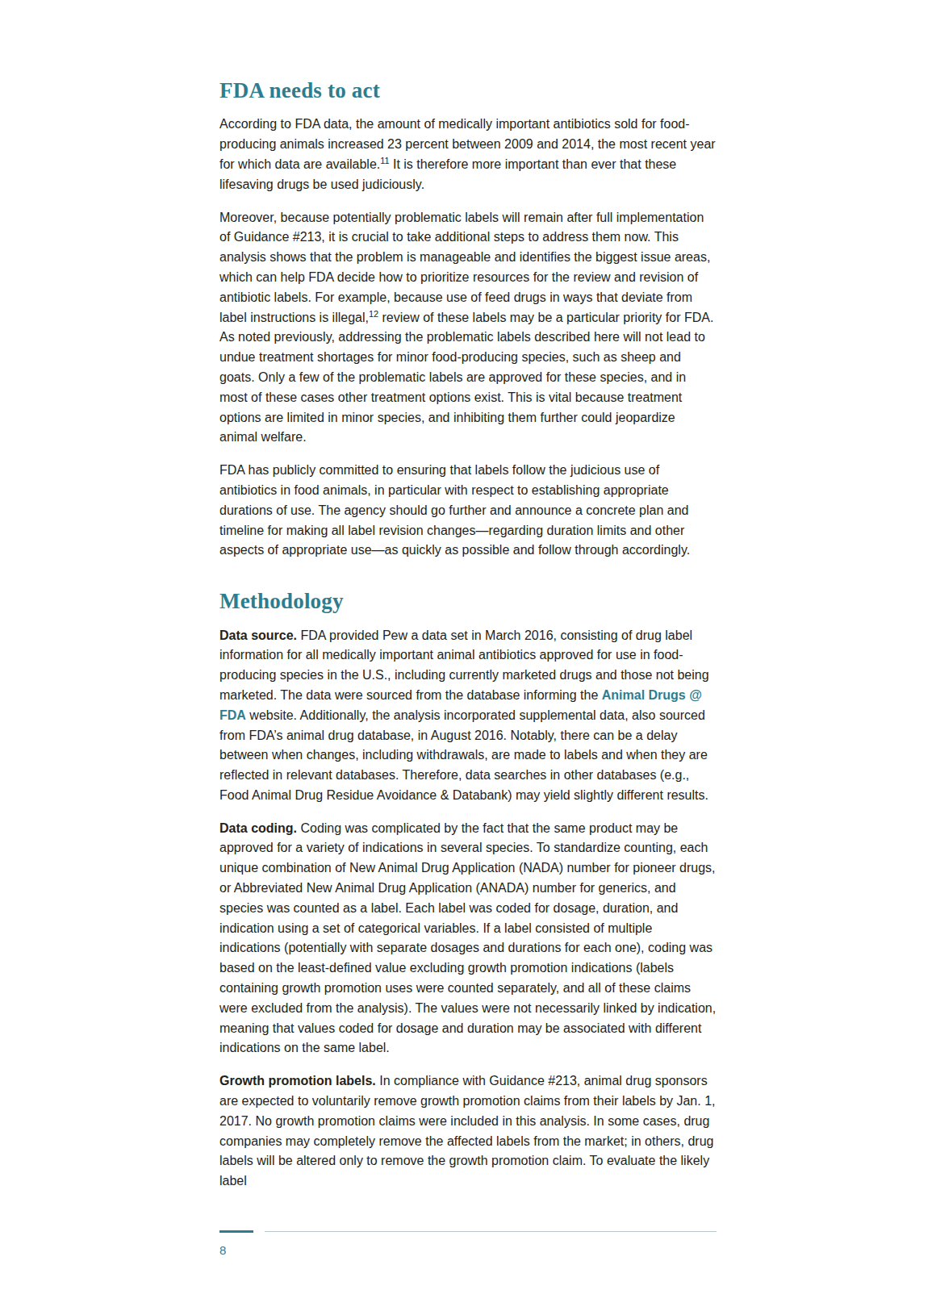FDA needs to act
According to FDA data, the amount of medically important antibiotics sold for food-producing animals increased 23 percent between 2009 and 2014, the most recent year for which data are available.11 It is therefore more important than ever that these lifesaving drugs be used judiciously.
Moreover, because potentially problematic labels will remain after full implementation of Guidance #213, it is crucial to take additional steps to address them now. This analysis shows that the problem is manageable and identifies the biggest issue areas, which can help FDA decide how to prioritize resources for the review and revision of antibiotic labels. For example, because use of feed drugs in ways that deviate from label instructions is illegal,12 review of these labels may be a particular priority for FDA. As noted previously, addressing the problematic labels described here will not lead to undue treatment shortages for minor food-producing species, such as sheep and goats. Only a few of the problematic labels are approved for these species, and in most of these cases other treatment options exist. This is vital because treatment options are limited in minor species, and inhibiting them further could jeopardize animal welfare.
FDA has publicly committed to ensuring that labels follow the judicious use of antibiotics in food animals, in particular with respect to establishing appropriate durations of use. The agency should go further and announce a concrete plan and timeline for making all label revision changes—regarding duration limits and other aspects of appropriate use—as quickly as possible and follow through accordingly.
Methodology
Data source. FDA provided Pew a data set in March 2016, consisting of drug label information for all medically important animal antibiotics approved for use in food-producing species in the U.S., including currently marketed drugs and those not being marketed. The data were sourced from the database informing the Animal Drugs @ FDA website. Additionally, the analysis incorporated supplemental data, also sourced from FDA’s animal drug database, in August 2016. Notably, there can be a delay between when changes, including withdrawals, are made to labels and when they are reflected in relevant databases. Therefore, data searches in other databases (e.g., Food Animal Drug Residue Avoidance & Databank) may yield slightly different results.
Data coding. Coding was complicated by the fact that the same product may be approved for a variety of indications in several species. To standardize counting, each unique combination of New Animal Drug Application (NADA) number for pioneer drugs, or Abbreviated New Animal Drug Application (ANADA) number for generics, and species was counted as a label. Each label was coded for dosage, duration, and indication using a set of categorical variables. If a label consisted of multiple indications (potentially with separate dosages and durations for each one), coding was based on the least-defined value excluding growth promotion indications (labels containing growth promotion uses were counted separately, and all of these claims were excluded from the analysis). The values were not necessarily linked by indication, meaning that values coded for dosage and duration may be associated with different indications on the same label.
Growth promotion labels. In compliance with Guidance #213, animal drug sponsors are expected to voluntarily remove growth promotion claims from their labels by Jan. 1, 2017. No growth promotion claims were included in this analysis. In some cases, drug companies may completely remove the affected labels from the market; in others, drug labels will be altered only to remove the growth promotion claim. To evaluate the likely label
8